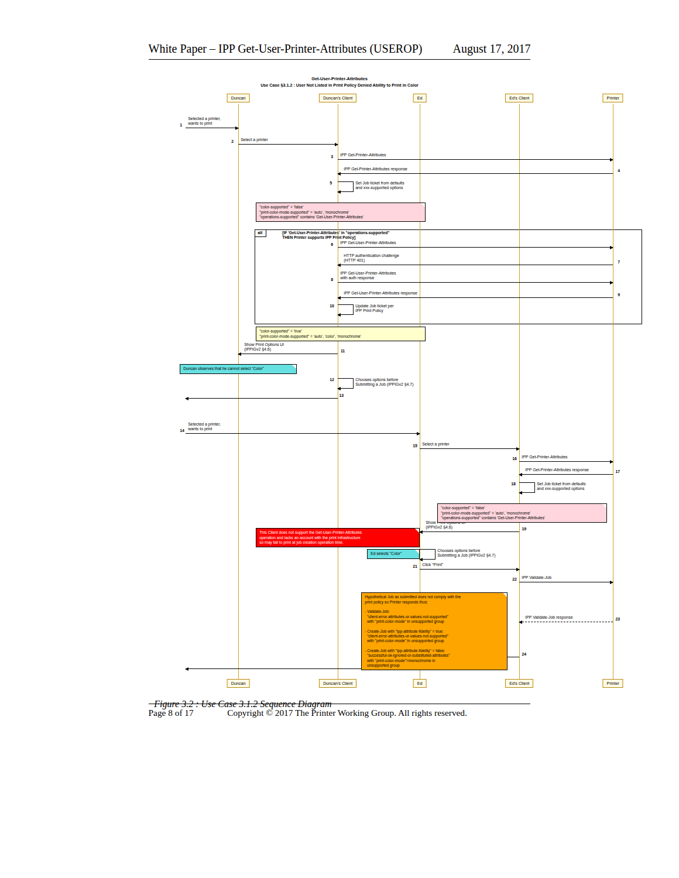White Paper – IPP Get-User-Printer-Attributes (USEROP)
August 17, 2017
Get-User-Printer-Attributes
Use Case §3.1.2 : User Not Listed in Print Policy Denied Ability to Print in Color
Duncan
Duncan's Client
Ed
Ed's Client
Printer
Duncan
Duncan's Client
Ed
Ed's Client
Printer
1 Selected a printer,
wants to print
2 Select a printer
3 IPP Get-Printer-Attributes
4 IPP Get-Printer-Attributes response
5 Set Job ticket from defaults
and xxx-supported options
"color-supported" = 'false'
"print-color-mode-supported" = 'auto', 'monochrome'
"operations-supported" contains 'Get-User-Printer-Attributes'
alt [IF 'Get-User-Printer-Attributes' in "operations-supported"
THEN Printer supports IPP Print Policy]
6 IPP Get-User-Printer-Attributes
7 HTTP authentication challenge
(HTTP 401)
8 IPP Get-User-Printer-Attributes
with auth response
9 IPP Get-User-Printer-Attributes response
10 Update Job ticket per
IPP Print Policy
"color-supported" = 'true'
"print-color-mode-supported" = 'auto', 'color', 'monochrome'
11 Show Print Options UI
(IPPIGv2 §4.6)
Duncan observes that he cannot select "Color"
12 Chooses options before
Submitting a Job (IPPIGv2 §4.7)
13
14 Selected a printer,
wants to print
15 Select a printer
16 IPP Get-Printer-Attributes
17 IPP Get-Printer-Attributes response
18 Set Job ticket from defaults
and xxx-supported options
"color-supported" = 'false'
"print-color-mode-supported" = 'auto', 'monochrome'
"operations-supported" contains 'Get-User-Printer-Attributes'
This Client does not support the Get-User-Printer-Attributes
operation and lacks an account with the print infrastructure
so may fail to print at job creation operation time.
19 Show Print Options UI
(IPPIGv2 §4.6)
Ed selects "Color"
20 Chooses options before
Submitting a Job (IPPIGv2 §4.7)
21 Click "Print"
22 IPP Validate-Job
Hypothetical Job as submitted does not comply with the
print policy so Printer responds thus:
- Validate-Job:
"client-error-attributes-or-values-not-supported"
with "print-color-mode" in unsupported group
- Create-Job with "ipp-attribute-fidelity" = true:
"client-error-attributes-or-values-not-supported"
with "print-color-mode" in unsupported group
- Create-Job with "ipp-attribute-fidelity" = false:
"successful-ok-ignored-or-substituted-attributes"
with "print-color-mode"=monochrome in
unsupported group
23 IPP Validate-Job response
24 Report printing error (or do not
dismiss dialog until Validate-Job
response is reported)
25
Figure 3.2 : Use Case 3.1.2 Sequence Diagram
Page 8 of 17
Copyright © 2017 The Printer Working Group. All rights reserved.